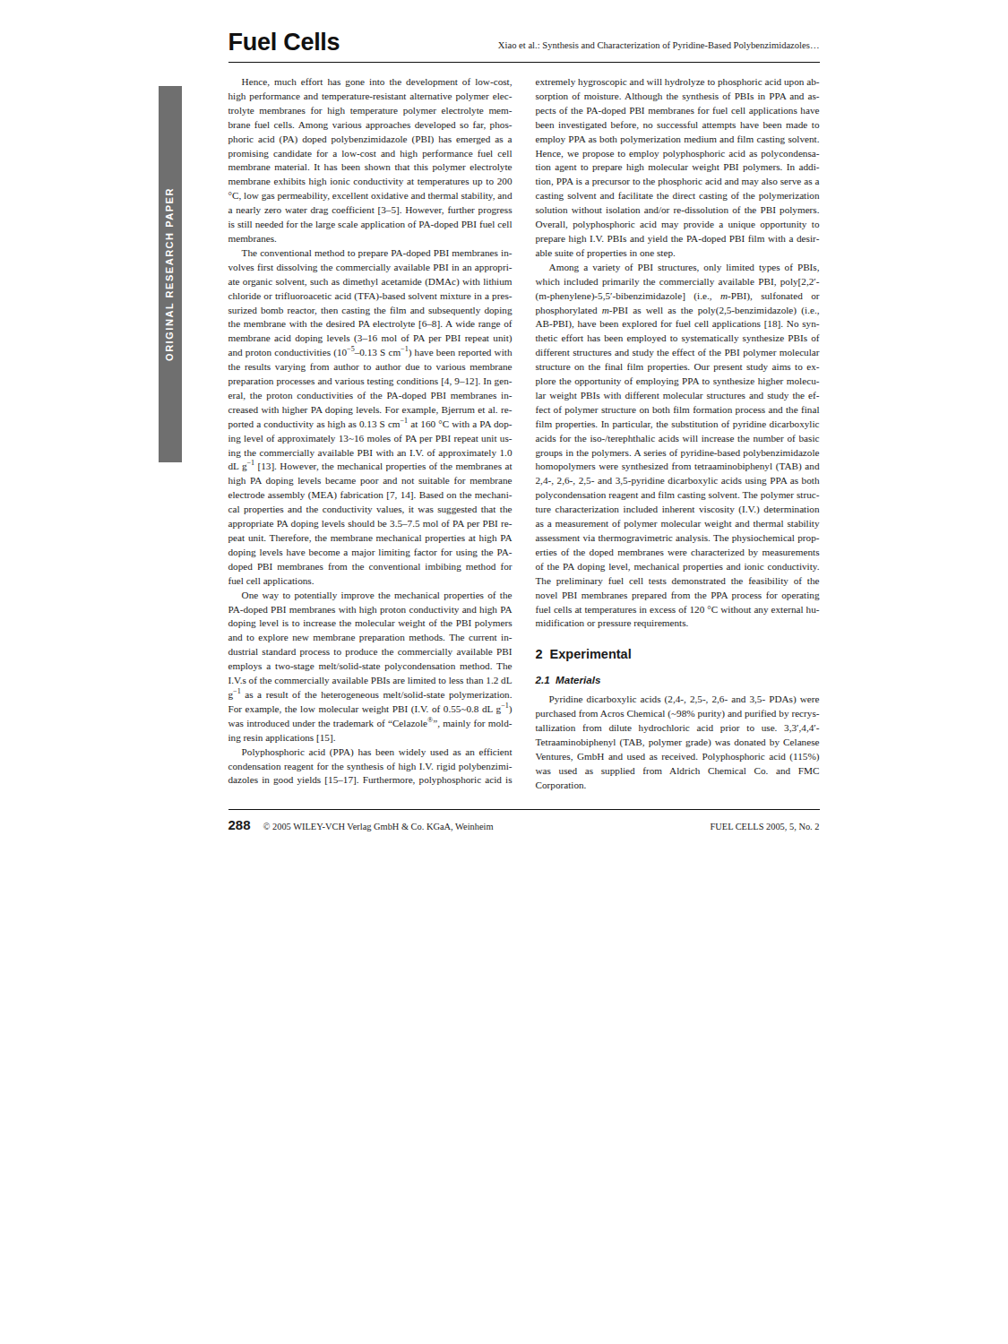ORIGINAL RESEARCH PAPER
Fuel Cells
Xiao et al.: Synthesis and Characterization of Pyridine-Based Polybenzimidazoles…
Hence, much effort has gone into the development of low-cost, high performance and temperature-resistant alternative polymer electrolyte membranes for high temperature polymer electrolyte membrane fuel cells. Among various approaches developed so far, phosphoric acid (PA) doped polybenzimidazole (PBI) has emerged as a promising candidate for a low-cost and high performance fuel cell membrane material. It has been shown that this polymer electrolyte membrane exhibits high ionic conductivity at temperatures up to 200 °C, low gas permeability, excellent oxidative and thermal stability, and a nearly zero water drag coefficient [3–5]. However, further progress is still needed for the large scale application of PA-doped PBI fuel cell membranes.
The conventional method to prepare PA-doped PBI membranes involves first dissolving the commercially available PBI in an appropriate organic solvent, such as dimethyl acetamide (DMAc) with lithium chloride or trifluoroacetic acid (TFA)-based solvent mixture in a pressurized bomb reactor, then casting the film and subsequently doping the membrane with the desired PA electrolyte [6–8]. A wide range of membrane acid doping levels (3–16 mol of PA per PBI repeat unit) and proton conductivities (10−5–0.13 S cm−1) have been reported with the results varying from author to author due to various membrane preparation processes and various testing conditions [4, 9–12]. In general, the proton conductivities of the PA-doped PBI membranes increased with higher PA doping levels. For example, Bjerrum et al. reported a conductivity as high as 0.13 S cm−1 at 160 °C with a PA doping level of approximately 13~16 moles of PA per PBI repeat unit using the commercially available PBI with an I.V. of approximately 1.0 dL g−1 [13]. However, the mechanical properties of the membranes at high PA doping levels became poor and not suitable for membrane electrode assembly (MEA) fabrication [7, 14]. Based on the mechanical properties and the conductivity values, it was suggested that the appropriate PA doping levels should be 3.5–7.5 mol of PA per PBI repeat unit. Therefore, the membrane mechanical properties at high PA doping levels have become a major limiting factor for using the PA-doped PBI membranes from the conventional imbibing method for fuel cell applications.
One way to potentially improve the mechanical properties of the PA-doped PBI membranes with high proton conductivity and high PA doping level is to increase the molecular weight of the PBI polymers and to explore new membrane preparation methods. The current industrial standard process to produce the commercially available PBI employs a two-stage melt/solid-state polycondensation method. The I.V.s of the commercially available PBIs are limited to less than 1.2 dL g−1 as a result of the heterogeneous melt/solid-state polymerization. For example, the low molecular weight PBI (I.V. of 0.55~0.8 dL g−1) was introduced under the trademark of “Celazole®”, mainly for molding resin applications [15].
Polyphosphoric acid (PPA) has been widely used as an efficient condensation reagent for the synthesis of high I.V. rigid polybenzimidazoles in good yields [15–17]. Furthermore, polyphosphoric acid is extremely hygroscopic and will hydrolyze to phosphoric acid upon absorption of moisture. Although the synthesis of PBIs in PPA and aspects of the PA-doped PBI membranes for fuel cell applications have been investigated before, no successful attempts have been made to employ PPA as both polymerization medium and film casting solvent. Hence, we propose to employ polyphosphoric acid as polycondensation agent to prepare high molecular weight PBI polymers. In addition, PPA is a precursor to the phosphoric acid and may also serve as a casting solvent and facilitate the direct casting of the polymerization solution without isolation and/or re-dissolution of the PBI polymers. Overall, polyphosphoric acid may provide a unique opportunity to prepare high I.V. PBIs and yield the PA-doped PBI film with a desirable suite of properties in one step.
Among a variety of PBI structures, only limited types of PBIs, which included primarily the commercially available PBI, poly[2,2′-(m-phenylene)-5,5′-bibenzimidazole] (i.e., m-PBI), sulfonated or phosphorylated m-PBI as well as the poly(2,5-benzimidazole) (i.e., AB-PBI), have been explored for fuel cell applications [18]. No synthetic effort has been employed to systematically synthesize PBIs of different structures and study the effect of the PBI polymer molecular structure on the final film properties. Our present study aims to explore the opportunity of employing PPA to synthesize higher molecular weight PBIs with different molecular structures and study the effect of polymer structure on both film formation process and the final film properties. In particular, the substitution of pyridine dicarboxylic acids for the iso-/terephthalic acids will increase the number of basic groups in the polymers. A series of pyridine-based polybenzimidazole homopolymers were synthesized from tetraaminobiphenyl (TAB) and 2,4-, 2,6-, 2,5- and 3,5-pyridine dicarboxylic acids using PPA as both polycondensation reagent and film casting solvent. The polymer structure characterization included inherent viscosity (I.V.) determination as a measurement of polymer molecular weight and thermal stability assessment via thermogravimetric analysis. The physiochemical properties of the doped membranes were characterized by measurements of the PA doping level, mechanical properties and ionic conductivity. The preliminary fuel cell tests demonstrated the feasibility of the novel PBI membranes prepared from the PPA process for operating fuel cells at temperatures in excess of 120 °C without any external humidification or pressure requirements.
2 Experimental
2.1 Materials
Pyridine dicarboxylic acids (2,4-, 2,5-, 2,6- and 3,5- PDAs) were purchased from Acros Chemical (~98% purity) and purified by recrystallization from dilute hydrochloric acid prior to use. 3,3′,4,4′-Tetraaminobiphenyl (TAB, polymer grade) was donated by Celanese Ventures, GmbH and used as received. Polyphosphoric acid (115%) was used as supplied from Aldrich Chemical Co. and FMC Corporation.
288 © 2005 WILEY-VCH Verlag GmbH & Co. KGaA, Weinheim FUEL CELLS 2005, 5, No. 2